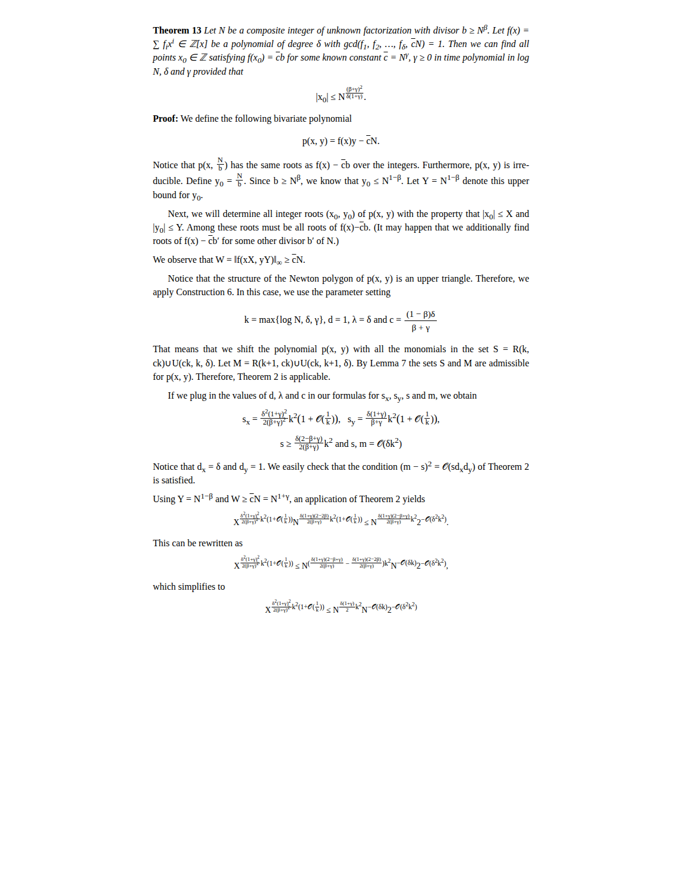Theorem 13 Let N be a composite integer of unknown factorization with divisor b ≥ Nβ. Let f(x) = ∑ fixi ∈ ℤ[x] be a polynomial of degree δ with gcd(f1, f2, …, fδ, c N) = 1. Then we can find all points x0 ∈ ℤ satisfying f(x0) = cb for some known constant c = Nγ, γ ≥ 0 in time polynomial in log N, δ and γ provided that
|x0| ≤ N(β+γ)2 δ(1+γ).
Proof: We define the following bivariate polynomial
p(x, y) = f(x)y − c N.
Notice that p(x, Nb) has the same roots as f(x) − cb over the integers. Furthermore, p(x, y) is irreducible. Define y0 = Nb. Since b ≥ Nβ, we know that y0 ≤ N1−β. Let Y = N1−β denote this upper bound for y0.
Next, we will determine all integer roots (x0, y0) of p(x, y) with the property that |x0| ≤ X and |y0| ≤ Y. Among these roots must be all roots of f(x)−cb. (It may happen that we additionally find roots of f(x) − cb′ for some other divisor b′ of N.)
We observe that W = ‖f(xX, yY)‖∞ ≥ c N.
Notice that the structure of the Newton polygon of p(x, y) is an upper triangle. Therefore, we apply Construction 6. In this case, we use the parameter setting
k = max{log N, δ, γ}, d = 1, λ = δ and c = (1 − β)δ β + γ
That means that we shift the polynomial p(x, y) with all the monomials in the set S = R(k, ck)∪U(ck, k, δ). Let M = R(k+1, ck)∪U(ck, k+1, δ). By Lemma 7 the sets S and M are admissible for p(x, y). Therefore, Theorem 2 is applicable.
If we plug in the values of d, λ and c in our formulas for sx, sy, s and m, we obtain
sx = δ2(1+γ)22(β+γ)2k2(1 + 𝒪(1 k)), sy = δ(1+γ) β+γk2(1 + 𝒪(1 k)),
s ≥ δ(2−β+γ) 2(β+γ) k2 and s, m = 𝒪(δk2)
Notice that dx = δ and dy = 1. We easily check that the condition (m − s)2 = 𝒪(sdxdy) of Theorem 2 is satisfied.
Using Y = N1−β and W ≥ c N = N1+γ, an application of Theorem 2 yields
Xδ2(1+γ)22(β+γ)2k2(1+𝒪(1 k))Nδ(1+γ)(2−2β) 2(β+γ) k2(1+𝒪(1 k)) ≤ Nδ(1+γ)(2−β+γ) 2(β+γ) k22−𝒪(δ2k2).
This can be rewritten as
Xδ2(1+γ)22(β+γ)2k2(1+𝒪(1 k)) ≤ N(δ(1+γ)(2−β+γ) 2(β+γ) − δ(1+γ)(2−2β) 2(β+γ))k2N−𝒪(δk)2−𝒪(δ2k2),
which simplifies to
Xδ2(1+γ)22(β+γ)2k2(1+𝒪(1 k)) ≤ Nδ(1+γ) 2k2N−𝒪(δk)2−𝒪(δ2k2)